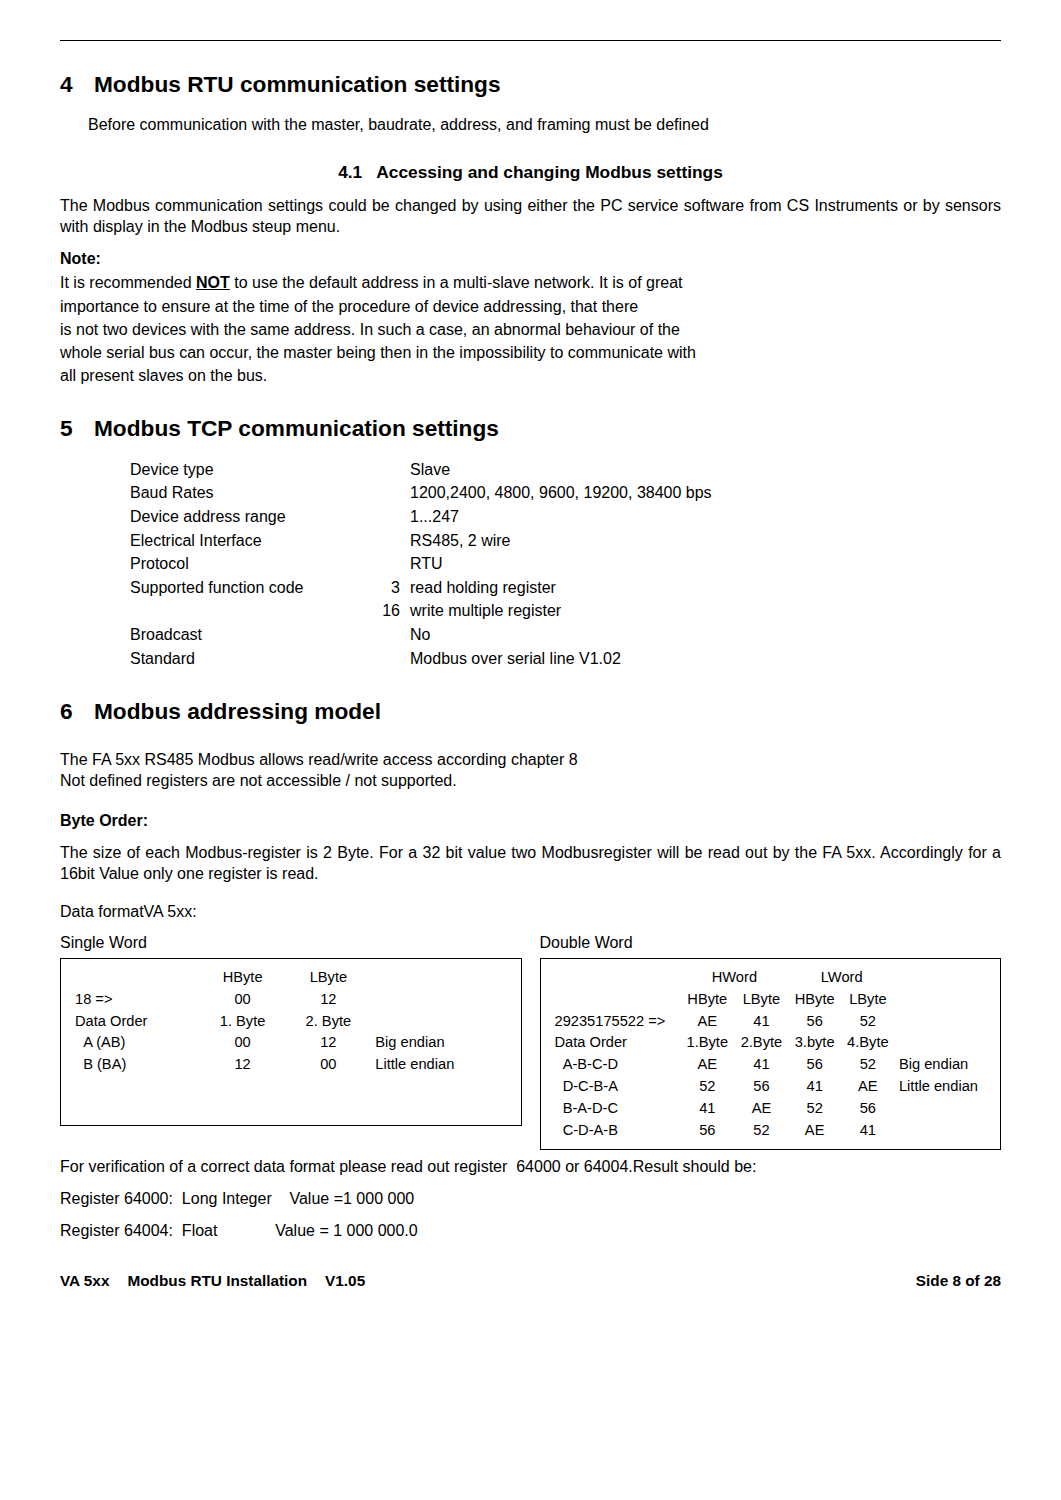4 Modbus RTU communication settings
Before communication with the master, baudrate, address, and framing must be defined
4.1 Accessing and changing Modbus settings
The Modbus communication settings could be changed by using either the PC service software from CS Instruments or by sensors with display in the Modbus steup menu.
Note:
It is recommended NOT to use the default address in a multi-slave network. It is of great
importance to ensure at the time of the procedure of device addressing, that there
is not two devices with the same address. In such a case, an abnormal behaviour of the
whole serial bus can occur, the master being then in the impossibility to communicate with
all present slaves on the bus.
5 Modbus TCP communication settings
| Device type | | Slave |
| Baud Rates | | 1200,2400, 4800, 9600, 19200, 38400 bps |
| Device address range | | 1...247 |
| Electrical Interface | | RS485, 2 wire |
| Protocol | | RTU |
| Supported function code | 3 | read holding register |
| | 16 | write multiple register |
| Broadcast | | No |
| Standard | | Modbus over serial line V1.02 |
6 Modbus addressing model
The FA 5xx RS485 Modbus allows read/write access according chapter 8
Not defined registers are not accessible / not supported.
Byte Order:
The size of each Modbus-register is 2 Byte. For a 32 bit value two Modbusregister will be read out by the FA 5xx. Accordingly for a 16bit Value only one register is read.
Data formatVA 5xx:
Single Word
| | HByte | LByte | |
| 18 => | 00 | 12 | |
| Data Order | 1. Byte | 2. Byte | |
| A (AB) | 00 | 12 | Big endian |
| B (BA) | 12 | 00 | Little endian |
Double Word
| | HWord | LWord | |
| | HByte | LByte | HByte | LByte | |
| 29235175522 => | AE | 41 | 56 | 52 | |
| Data Order | 1.Byte | 2.Byte | 3.byte | 4.Byte | |
| A-B-C-D | AE | 41 | 56 | 52 | Big endian |
| D-C-B-A | 52 | 56 | 41 | AE | Little endian |
| B-A-D-C | 41 | AE | 52 | 56 | |
| C-D-A-B | 56 | 52 | AE | 41 | |
For verification of a correct data format please read out register 64000 or 64004.Result should be:
Register 64000: Long Integer Value =1 000 000
Register 64004: Float Value = 1 000 000.0
VA 5xx Modbus RTU Installation V1.05
Side 8 of 28